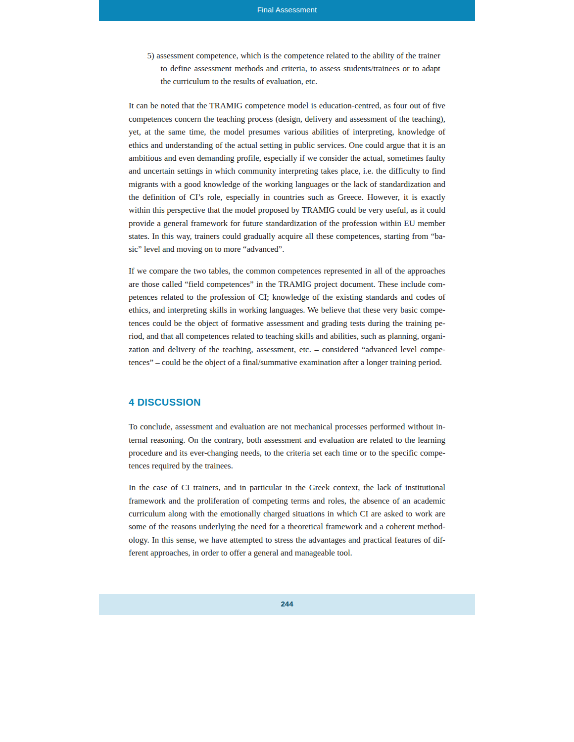Final Assessment
5) assessment competence, which is the competence related to the ability of the trainer to define assessment methods and criteria, to assess students/trainees or to adapt the curriculum to the results of evaluation, etc.
It can be noted that the TRAMIG competence model is education-centred, as four out of five competences concern the teaching process (design, delivery and assessment of the teaching), yet, at the same time, the model presumes various abilities of interpreting, knowledge of ethics and understanding of the actual setting in public services. One could argue that it is an ambitious and even demanding profile, especially if we consider the actual, sometimes faulty and uncertain settings in which community interpreting takes place, i.e. the difficulty to find migrants with a good knowledge of the working languages or the lack of standardization and the definition of CI’s role, especially in countries such as Greece. However, it is exactly within this perspective that the model proposed by TRAMIG could be very useful, as it could provide a general framework for future standardization of the profession within EU member states. In this way, trainers could gradually acquire all these competences, starting from “basic” level and moving on to more “advanced”.
If we compare the two tables, the common competences represented in all of the approaches are those called “field competences” in the TRAMIG project document. These include competences related to the profession of CI; knowledge of the existing standards and codes of ethics, and interpreting skills in working languages. We believe that these very basic competences could be the object of formative assessment and grading tests during the training period, and that all competences related to teaching skills and abilities, such as planning, organization and delivery of the teaching, assessment, etc. – considered “advanced level competences” – could be the object of a final/summative examination after a longer training period.
4 DISCUSSION
To conclude, assessment and evaluation are not mechanical processes performed without internal reasoning. On the contrary, both assessment and evaluation are related to the learning procedure and its ever-changing needs, to the criteria set each time or to the specific competences required by the trainees.
In the case of CI trainers, and in particular in the Greek context, the lack of institutional framework and the proliferation of competing terms and roles, the absence of an academic curriculum along with the emotionally charged situations in which CI are asked to work are some of the reasons underlying the need for a theoretical framework and a coherent methodology. In this sense, we have attempted to stress the advantages and practical features of different approaches, in order to offer a general and manageable tool.
244